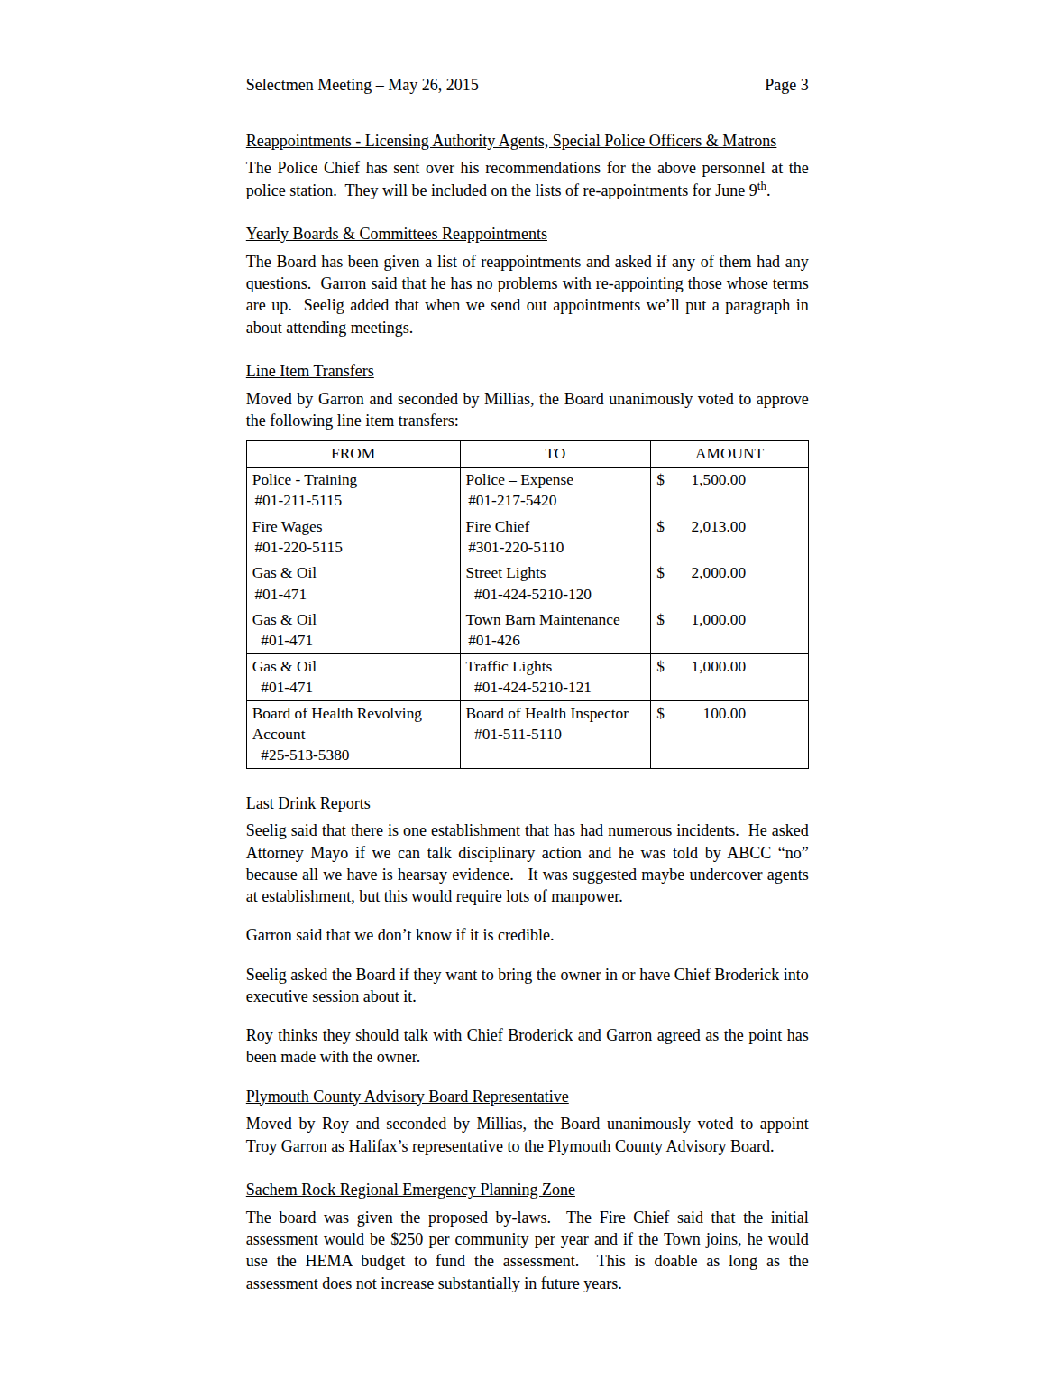Selectmen Meeting – May 26, 2015
Page 3
Reappointments - Licensing Authority Agents, Special Police Officers & Matrons
The Police Chief has sent over his recommendations for the above personnel at the police station. They will be included on the lists of re-appointments for June 9th.
Yearly Boards & Committees Reappointments
The Board has been given a list of reappointments and asked if any of them had any questions. Garron said that he has no problems with re-appointing those whose terms are up. Seelig added that when we send out appointments we’ll put a paragraph in about attending meetings.
Line Item Transfers
Moved by Garron and seconded by Millias, the Board unanimously voted to approve the following line item transfers:
| FROM | TO | AMOUNT |
| --- | --- | --- |
| Police - Training #01-211-5115 | Police – Expense #01-217-5420 | $ 1,500.00 |
| Fire Wages #01-220-5115 | Fire Chief #301-220-5110 | $ 2,013.00 |
| Gas & Oil #01-471 | Street Lights #01-424-5210-120 | $ 2,000.00 |
| Gas & Oil #01-471 | Town Barn Maintenance #01-426 | $ 1,000.00 |
| Gas & Oil #01-471 | Traffic Lights #01-424-5210-121 | $ 1,000.00 |
| Board of Health Revolving Account #25-513-5380 | Board of Health Inspector #01-511-5110 | $ 100.00 |
Last Drink Reports
Seelig said that there is one establishment that has had numerous incidents. He asked Attorney Mayo if we can talk disciplinary action and he was told by ABCC “no” because all we have is hearsay evidence. It was suggested maybe undercover agents at establishment, but this would require lots of manpower.
Garron said that we don’t know if it is credible.
Seelig asked the Board if they want to bring the owner in or have Chief Broderick into executive session about it.
Roy thinks they should talk with Chief Broderick and Garron agreed as the point has been made with the owner.
Plymouth County Advisory Board Representative
Moved by Roy and seconded by Millias, the Board unanimously voted to appoint Troy Garron as Halifax’s representative to the Plymouth County Advisory Board.
Sachem Rock Regional Emergency Planning Zone
The board was given the proposed by-laws. The Fire Chief said that the initial assessment would be $250 per community per year and if the Town joins, he would use the HEMA budget to fund the assessment. This is doable as long as the assessment does not increase substantially in future years.